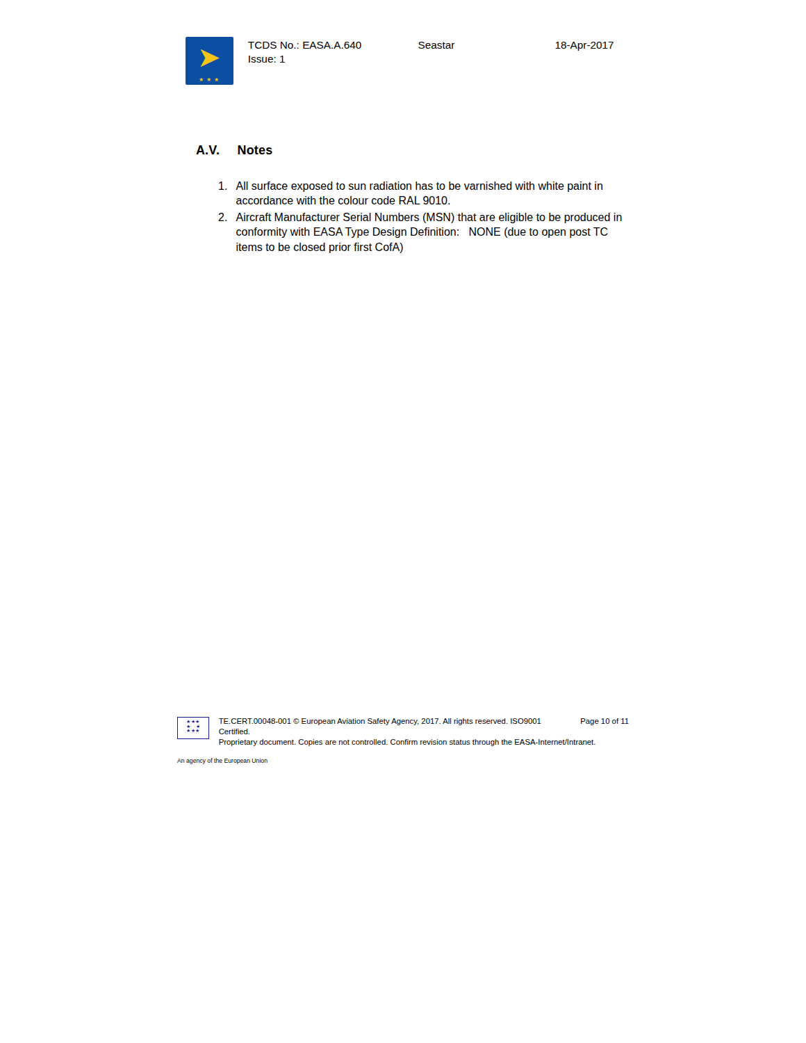➤
★ ★ ★
TCDS No.: EASA.A.640
Seastar
18-Apr-2017
Issue: 1
A.V. Notes
All surface exposed to sun radiation has to be varnished with white paint in accordance with the colour code RAL 9010.
Aircraft Manufacturer Serial Numbers (MSN) that are eligible to be produced in conformity with EASA Type Design Definition: NONE (due to open post TC items to be closed prior first CofA)
★★★
★ ★
★★★
TE.CERT.00048-001 © European Aviation Safety Agency, 2017. All rights reserved. ISO9001 Certified.
Page 10 of 11
Proprietary document. Copies are not controlled. Confirm revision status through the EASA-Internet/Intranet.
An agency of the European Union